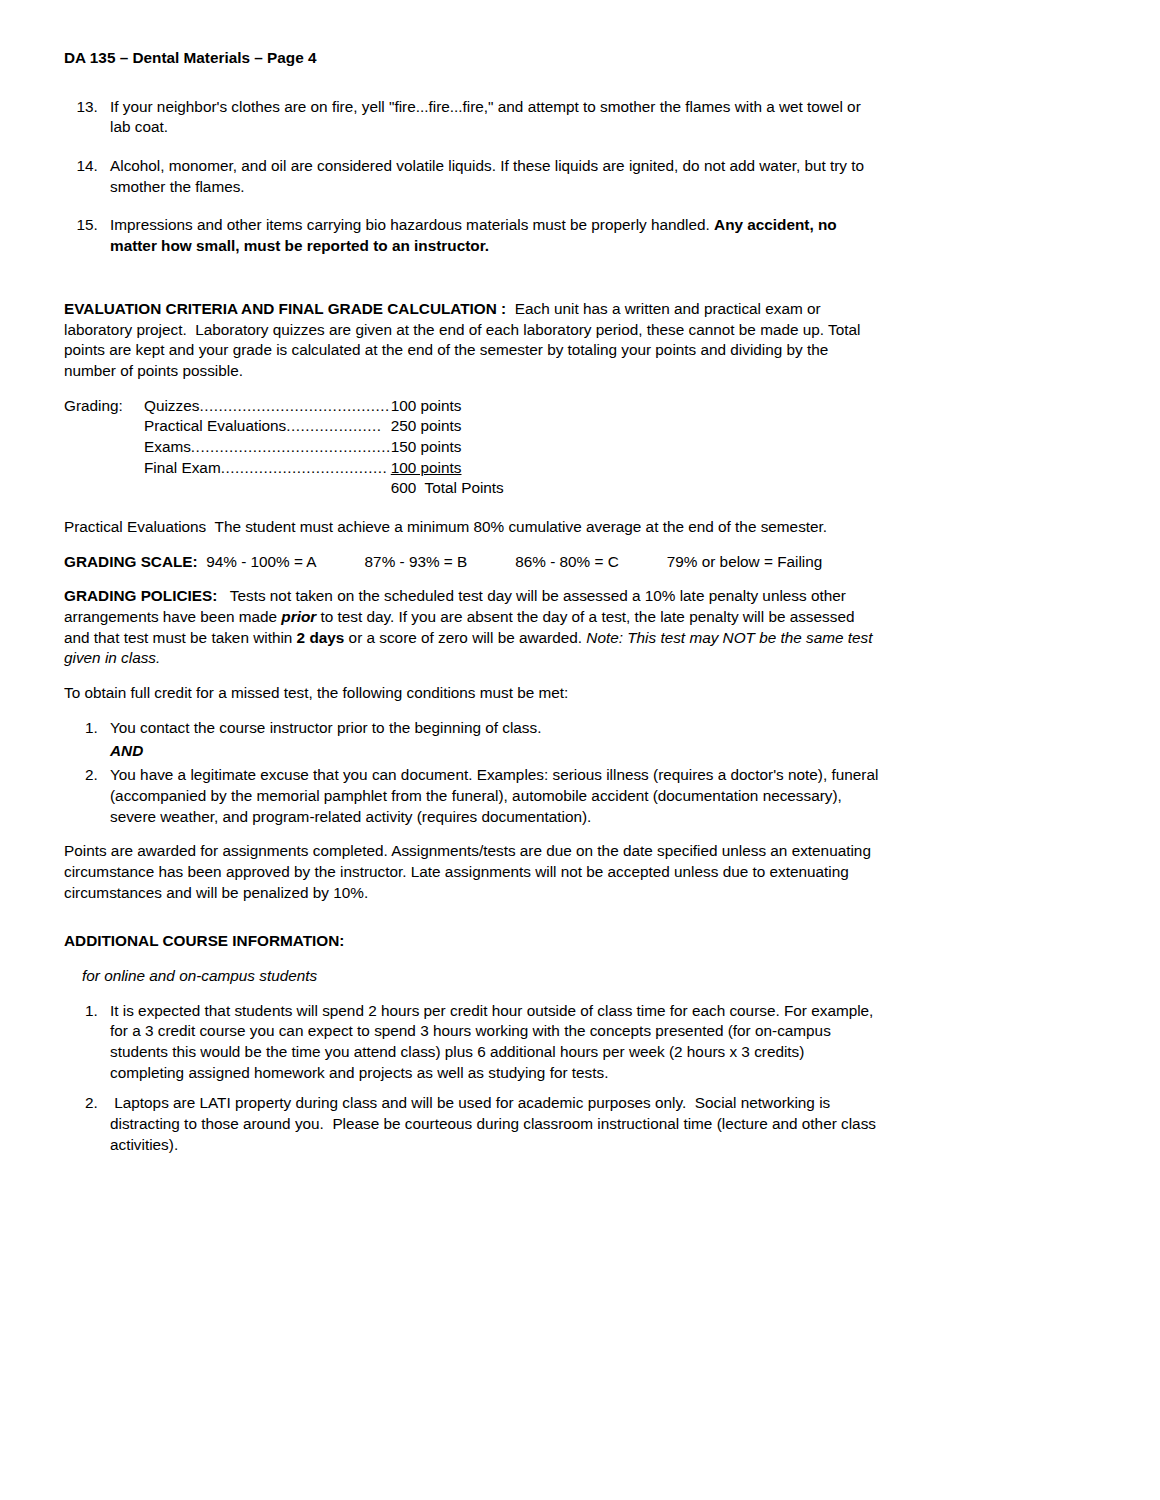DA 135 – Dental Materials – Page 4
If your neighbor's clothes are on fire, yell "fire...fire...fire," and attempt to smother the flames with a wet towel or lab coat.
Alcohol, monomer, and oil are considered volatile liquids. If these liquids are ignited, do not add water, but try to smother the flames.
Impressions and other items carrying bio hazardous materials must be properly handled. Any accident, no matter how small, must be reported to an instructor.
EVALUATION CRITERIA AND FINAL GRADE CALCULATION : Each unit has a written and practical exam or laboratory project. Laboratory quizzes are given at the end of each laboratory period, these cannot be made up. Total points are kept and your grade is calculated at the end of the semester by totaling your points and dividing by the number of points possible.
| Grading: | Quizzes ........................................ | 100 points |
| | Practical Evaluations .................... | 250 points |
| | Exams .......................................... | 150 points |
| | Final Exam ................................... | 100 points |
| | | 600 Total Points |
Practical Evaluations The student must achieve a minimum 80% cumulative average at the end of the semester.
GRADING SCALE: 94% - 100% = A 87% - 93% = B 86% - 80% = C 79% or below = Failing
GRADING POLICIES: Tests not taken on the scheduled test day will be assessed a 10% late penalty unless other arrangements have been made prior to test day. If you are absent the day of a test, the late penalty will be assessed and that test must be taken within 2 days or a score of zero will be awarded. Note: This test may NOT be the same test given in class.
To obtain full credit for a missed test, the following conditions must be met:
You contact the course instructor prior to the beginning of class.
AND
You have a legitimate excuse that you can document. Examples: serious illness (requires a doctor's note), funeral (accompanied by the memorial pamphlet from the funeral), automobile accident (documentation necessary), severe weather, and program-related activity (requires documentation).
Points are awarded for assignments completed. Assignments/tests are due on the date specified unless an extenuating circumstance has been approved by the instructor. Late assignments will not be accepted unless due to extenuating circumstances and will be penalized by 10%.
ADDITIONAL COURSE INFORMATION:
for online and on-campus students
It is expected that students will spend 2 hours per credit hour outside of class time for each course. For example, for a 3 credit course you can expect to spend 3 hours working with the concepts presented (for on-campus students this would be the time you attend class) plus 6 additional hours per week (2 hours x 3 credits) completing assigned homework and projects as well as studying for tests.
Laptops are LATI property during class and will be used for academic purposes only. Social networking is distracting to those around you. Please be courteous during classroom instructional time (lecture and other class activities).